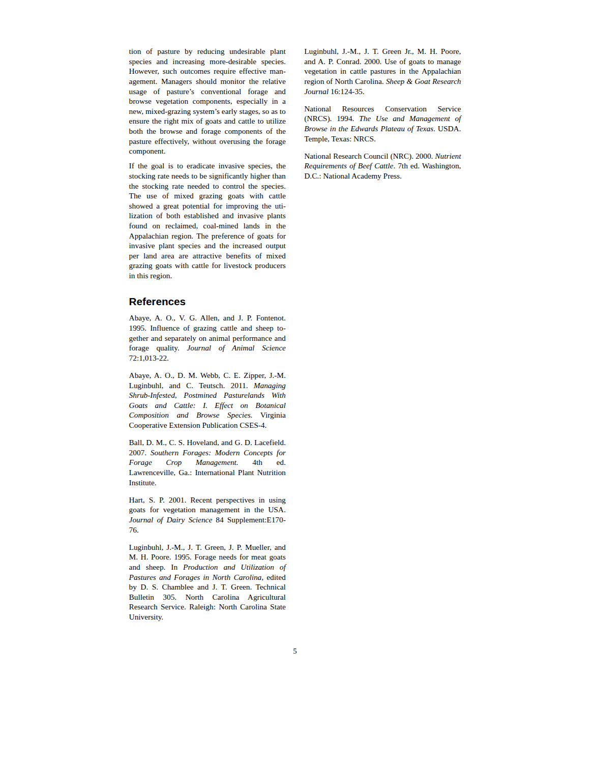tion of pasture by reducing undesirable plant species and increasing more-desirable species. However, such outcomes require effective management. Managers should monitor the relative usage of pasture’s conventional forage and browse vegetation components, especially in a new, mixed-grazing system’s early stages, so as to ensure the right mix of goats and cattle to utilize both the browse and forage components of the pasture effectively, without overusing the forage component.
If the goal is to eradicate invasive species, the stocking rate needs to be significantly higher than the stocking rate needed to control the species. The use of mixed grazing goats with cattle showed a great potential for improving the utilization of both established and invasive plants found on reclaimed, coal-mined lands in the Appalachian region. The preference of goats for invasive plant species and the increased output per land area are attractive benefits of mixed grazing goats with cattle for livestock producers in this region.
References
Abaye, A. O., V. G. Allen, and J. P. Fontenot. 1995. Influence of grazing cattle and sheep together and separately on animal performance and forage quality. Journal of Animal Science 72:1,013-22.
Abaye, A. O., D. M. Webb, C. E. Zipper, J.-M. Luginbuhl, and C. Teutsch. 2011. Managing Shrub-Infested, Postmined Pasturelands With Goats and Cattle: I. Effect on Botanical Composition and Browse Species. Virginia Cooperative Extension Publication CSES-4.
Ball, D. M., C. S. Hoveland, and G. D. Lacefield. 2007. Southern Forages: Modern Concepts for Forage Crop Management. 4th ed. Lawrenceville, Ga.: International Plant Nutrition Institute.
Hart, S. P. 2001. Recent perspectives in using goats for vegetation management in the USA. Journal of Dairy Science 84 Supplement:E170-76.
Luginbuhl, J.-M., J. T. Green, J. P. Mueller, and M. H. Poore. 1995. Forage needs for meat goats and sheep. In Production and Utilization of Pastures and Forages in North Carolina, edited by D. S. Chamblee and J. T. Green. Technical Bulletin 305. North Carolina Agricultural Research Service. Raleigh: North Carolina State University.
Luginbuhl, J.-M., J. T. Green Jr., M. H. Poore, and A. P. Conrad. 2000. Use of goats to manage vegetation in cattle pastures in the Appalachian region of North Carolina. Sheep & Goat Research Journal 16:124-35.
National Resources Conservation Service (NRCS). 1994. The Use and Management of Browse in the Edwards Plateau of Texas. USDA. Temple, Texas: NRCS.
National Research Council (NRC). 2000. Nutrient Requirements of Beef Cattle. 7th ed. Washington, D.C.: National Academy Press.
5